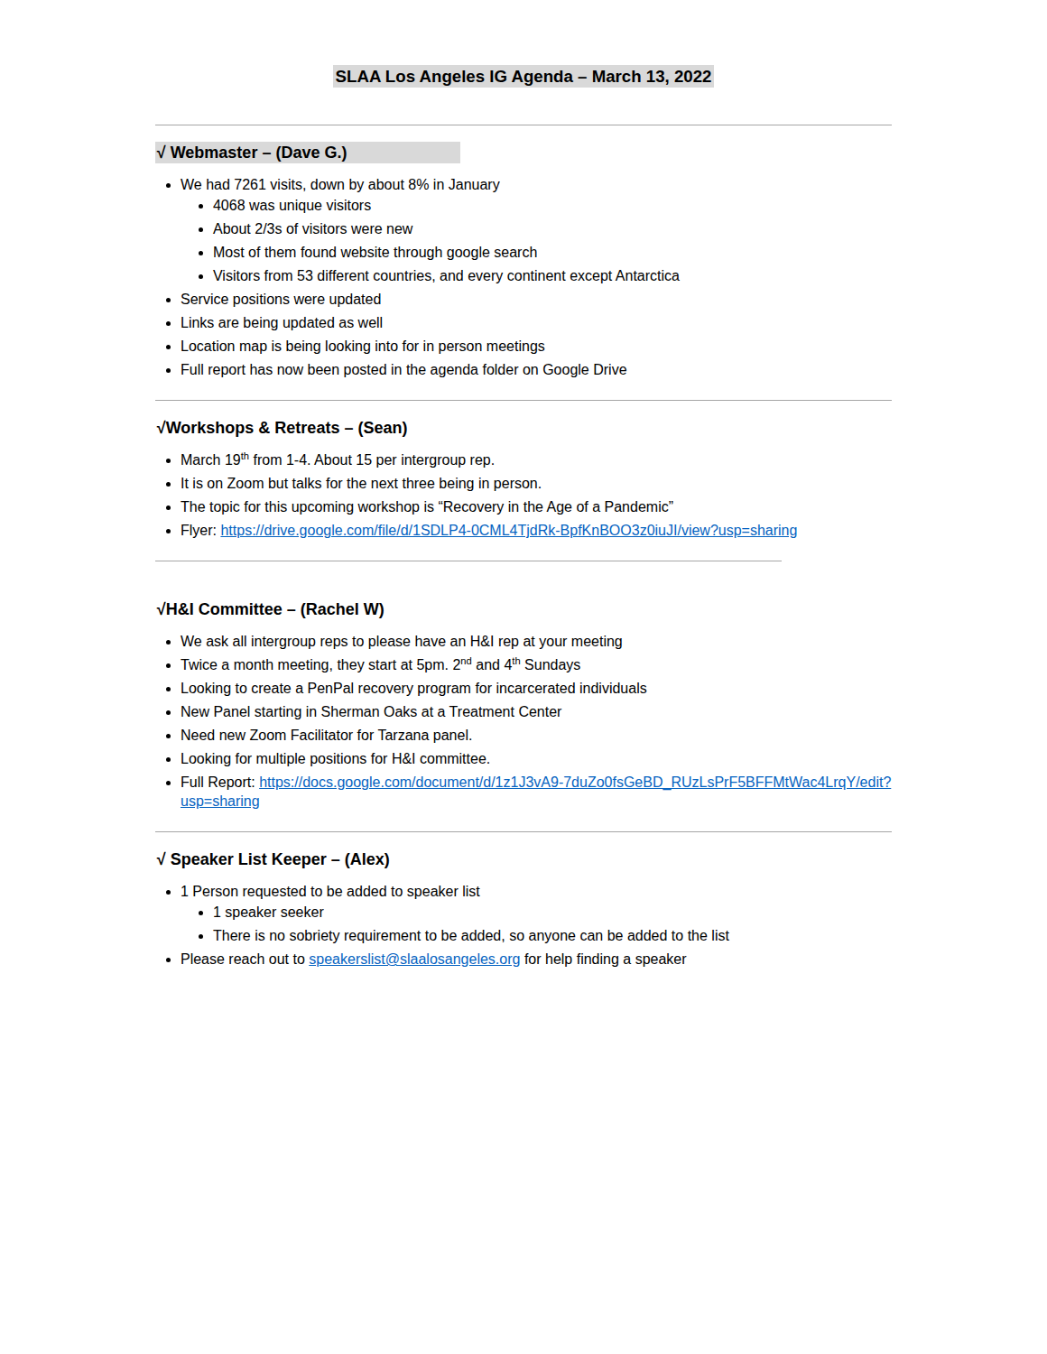SLAA Los Angeles IG Agenda – March 13, 2022
√ Webmaster – (Dave G.)
We had 7261 visits, down by about 8% in January
4068 was unique visitors
About 2/3s of visitors were new
Most of them found website through google search
Visitors from 53 different countries, and every continent except Antarctica
Service positions were updated
Links are being updated as well
Location map is being looking into for in person meetings
Full report has now been posted in the agenda folder on Google Drive
√Workshops & Retreats – (Sean)
March 19th from 1-4. About 15 per intergroup rep.
It is on Zoom but talks for the next three being in person.
The topic for this upcoming workshop is “Recovery in the Age of a Pandemic”
Flyer: https://drive.google.com/file/d/1SDLP4-0CML4TjdRk-BpfKnBOO3z0iuJI/view?usp=sharing
√H&I Committee – (Rachel W)
We ask all intergroup reps to please have an H&I rep at your meeting
Twice a month meeting, they start at 5pm. 2nd and 4th Sundays
Looking to create a PenPal recovery program for incarcerated individuals
New Panel starting in Sherman Oaks at a Treatment Center
Need new Zoom Facilitator for Tarzana panel.
Looking for multiple positions for H&I committee.
Full Report: https://docs.google.com/document/d/1z1J3vA9-7duZo0fsGeBD_RUzLsPrF5BFFMtWac4LrqY/edit?usp=sharing
√ Speaker List Keeper – (Alex)
1 Person requested to be added to speaker list
1 speaker seeker
There is no sobriety requirement to be added, so anyone can be added to the list
Please reach out to speakerslist@slaalosangeles.org for help finding a speaker